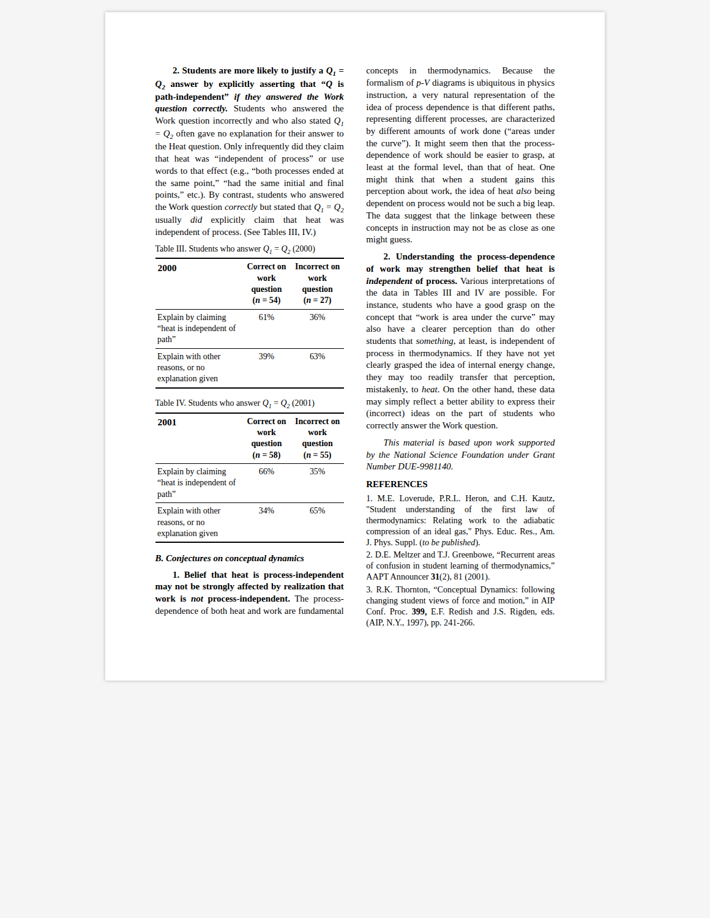2. Students are more likely to justify a Q1 = Q2 answer by explicitly asserting that “Q is path-independent” if they answered the Work question correctly. Students who answered the Work question incorrectly and who also stated Q1 = Q2 often gave no explanation for their answer to the Heat question. Only infrequently did they claim that heat was “independent of process” or use words to that effect (e.g., “both processes ended at the same point,” “had the same initial and final points,” etc.). By contrast, students who answered the Work question correctly but stated that Q1 = Q2 usually did explicitly claim that heat was independent of process. (See Tables III, IV.)
Table III. Students who answer Q 1 = Q 2 (2000)
| 2000 | Correct on work question ( n = 54) | Incorrect on work question ( n = 27) |
| --- | --- | --- |
| Explain by claiming “heat is independent of path” | 61% | 36% |
| Explain with other reasons, or no explanation given | 39% | 63% |
Table IV. Students who answer Q 1 = Q 2 (2001)
| 2001 | Correct on work question ( n = 58) | Incorrect on work question ( n = 55) |
| --- | --- | --- |
| Explain by claiming “heat is independent of path” | 66% | 35% |
| Explain with other reasons, or no explanation given | 34% | 65% |
B. Conjectures on conceptual dynamics
1. Belief that heat is process-independent may not be strongly affected by realization that work is not process-independent. The process-dependence of both heat and work are fundamental concepts in thermodynamics. Because the formalism of p-V diagrams is ubiquitous in physics instruction, a very natural representation of the idea of process dependence is that different paths, representing different processes, are characterized by different amounts of work done (“areas under the curve”). It might seem then that the process-dependence of work should be easier to grasp, at least at the formal level, than that of heat. One might think that when a student gains this perception about work, the idea of heat also being dependent on process would not be such a big leap. The data suggest that the linkage between these concepts in instruction may not be as close as one might guess.
2. Understanding the process-dependence of work may strengthen belief that heat is independent of process. Various interpretations of the data in Tables III and IV are possible. For instance, students who have a good grasp on the concept that “work is area under the curve” may also have a clearer perception than do other students that something, at least, is independent of process in thermodynamics. If they have not yet clearly grasped the idea of internal energy change, they may too readily transfer that perception, mistakenly, to heat. On the other hand, these data may simply reflect a better ability to express their (incorrect) ideas on the part of students who correctly answer the Work question.
This material is based upon work supported by the National Science Foundation under Grant Number DUE-9981140.
References
1. M.E. Loverude, P.R.L. Heron, and C.H. Kautz, "Student understanding of the first law of thermodynamics: Relating work to the adiabatic compression of an ideal gas," Phys. Educ. Res., Am. J. Phys. Suppl. (to be published).
2. D.E. Meltzer and T.J. Greenbowe, “Recurrent areas of confusion in student learning of thermodynamics,” AAPT Announcer 31(2), 81 (2001).
3. R.K. Thornton, “Conceptual Dynamics: following changing student views of force and motion,” in AIP Conf. Proc. 399, E.F. Redish and J.S. Rigden, eds. (AIP, N.Y., 1997), pp. 241-266.